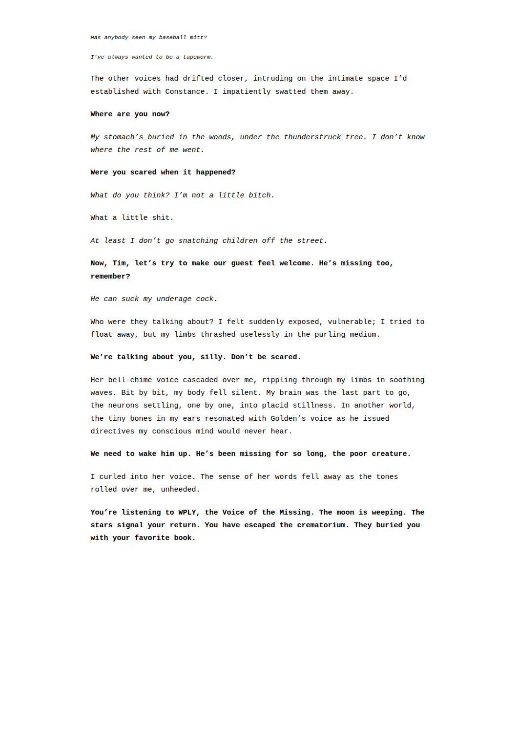Has anybody seen my baseball mitt?
I’ve always wanted to be a tapeworm.
The other voices had drifted closer, intruding on the intimate space I’d established with Constance. I impatiently swatted them away.
Where are you now?
My stomach’s buried in the woods, under the thunderstruck tree. I don’t know where the rest of me went.
Were you scared when it happened?
What do you think? I’m not a little bitch.
What a little shit.
At least I don’t go snatching children off the street.
Now, Tim, let’s try to make our guest feel welcome. He’s missing too, remember?
He can suck my underage cock.
Who were they talking about? I felt suddenly exposed, vulnerable; I tried to float away, but my limbs thrashed uselessly in the purling medium.
We’re talking about you, silly. Don’t be scared.
Her bell-chime voice cascaded over me, rippling through my limbs in soothing waves. Bit by bit, my body fell silent. My brain was the last part to go, the neurons settling, one by one, into placid stillness. In another world, the tiny bones in my ears resonated with Golden’s voice as he issued directives my conscious mind would never hear.
We need to wake him up. He’s been missing for so long, the poor creature.
I curled into her voice. The sense of her words fell away as the tones rolled over me, unheeded.
You’re listening to WPLY, the Voice of the Missing. The moon is weeping. The stars signal your return. You have escaped the crematorium. They buried you with your favorite book.